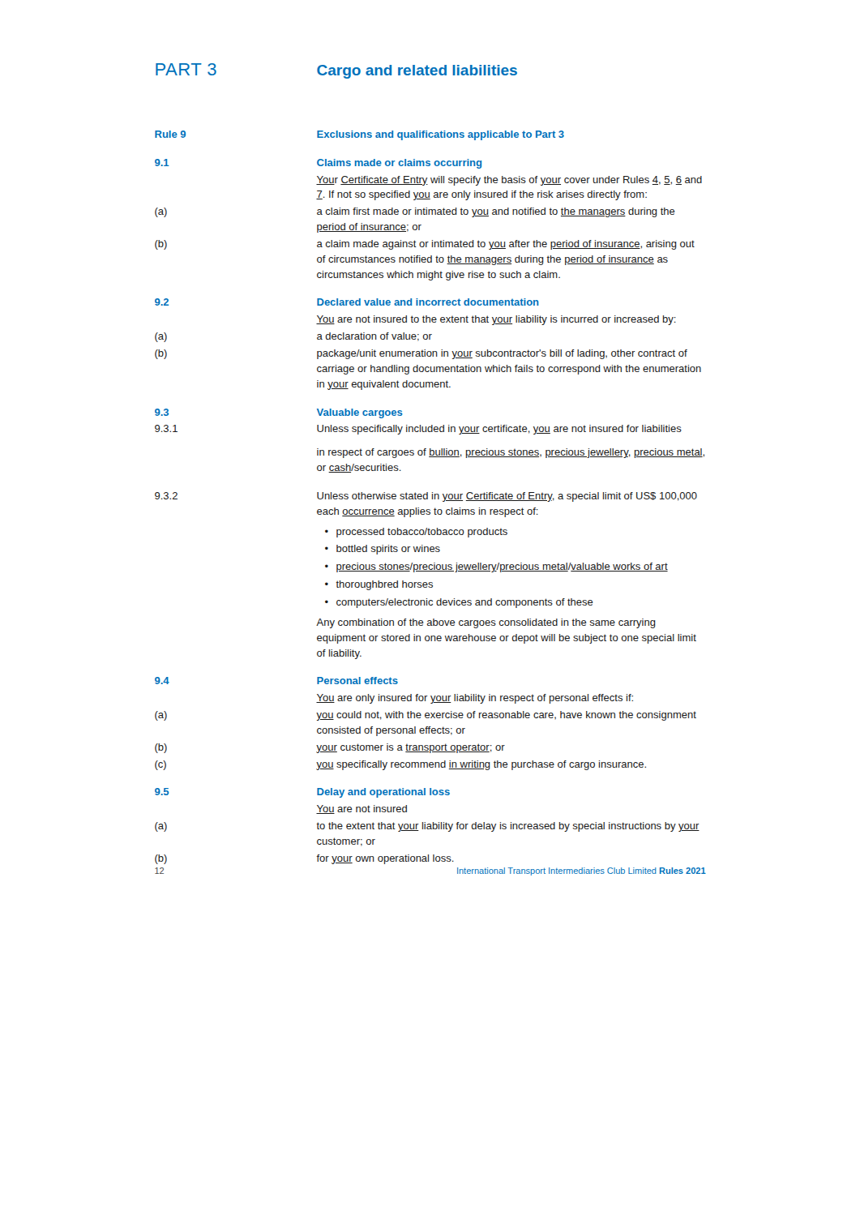PART 3
Cargo and related liabilities
Rule 9
Exclusions and qualifications applicable to Part 3
9.1
Claims made or claims occurring
Your Certificate of Entry will specify the basis of your cover under Rules 4, 5, 6 and 7. If not so specified you are only insured if the risk arises directly from:
(a)
a claim first made or intimated to you and notified to the managers during the period of insurance; or
(b)
a claim made against or intimated to you after the period of insurance, arising out of circumstances notified to the managers during the period of insurance as circumstances which might give rise to such a claim.
9.2
Declared value and incorrect documentation
You are not insured to the extent that your liability is incurred or increased by:
(a)
a declaration of value; or
(b)
package/unit enumeration in your subcontractor's bill of lading, other contract of carriage or handling documentation which fails to correspond with the enumeration in your equivalent document.
9.3
Valuable cargoes
9.3.1
Unless specifically included in your certificate, you are not insured for liabilities
in respect of cargoes of bullion, precious stones, precious jewellery, precious metal, or cash/securities.
9.3.2
Unless otherwise stated in your Certificate of Entry, a special limit of US$ 100,000 each occurrence applies to claims in respect of:
processed tobacco/tobacco products
bottled spirits or wines
precious stones/precious jewellery/precious metal/valuable works of art
thoroughbred horses
computers/electronic devices and components of these
Any combination of the above cargoes consolidated in the same carrying equipment or stored in one warehouse or depot will be subject to one special limit of liability.
9.4
Personal effects
You are only insured for your liability in respect of personal effects if:
(a)
you could not, with the exercise of reasonable care, have known the consignment consisted of personal effects; or
(b)
your customer is a transport operator; or
(c)
you specifically recommend in writing the purchase of cargo insurance.
9.5
Delay and operational loss
You are not insured
(a)
to the extent that your liability for delay is increased by special instructions by your customer; or
(b)
for your own operational loss.
12
International Transport Intermediaries Club Limited Rules 2021